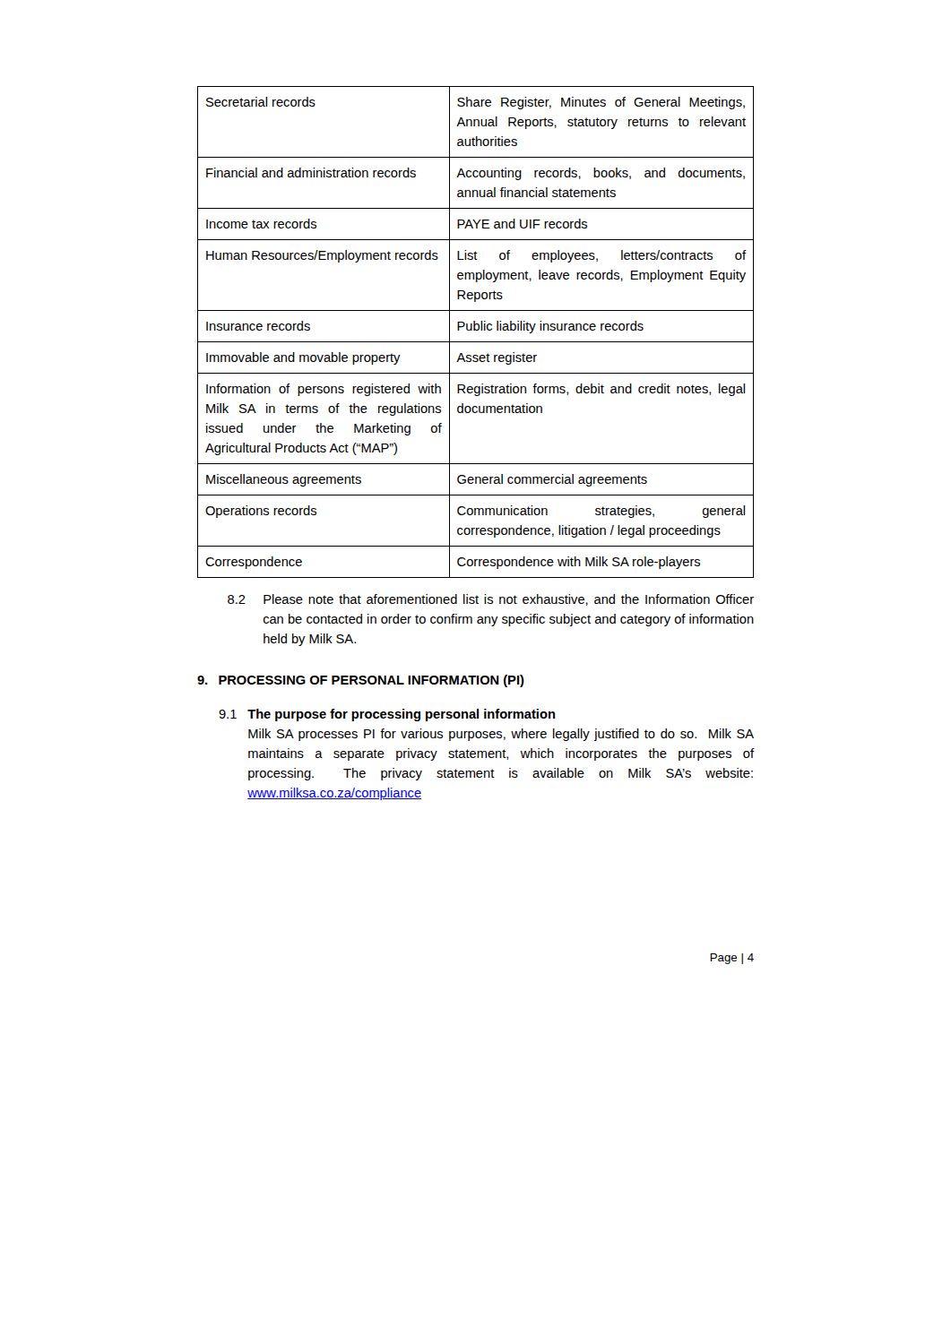| Secretarial records | Share Register, Minutes of General Meetings, Annual Reports, statutory returns to relevant authorities |
| Financial and administration records | Accounting records, books, and documents, annual financial statements |
| Income tax records | PAYE and UIF records |
| Human Resources/Employment records | List of employees, letters/contracts of employment, leave records, Employment Equity Reports |
| Insurance records | Public liability insurance records |
| Immovable and movable property | Asset register |
| Information of persons registered with Milk SA in terms of the regulations issued under the Marketing of Agricultural Products Act (“MAP”) | Registration forms, debit and credit notes, legal documentation |
| Miscellaneous agreements | General commercial agreements |
| Operations records | Communication strategies, general correspondence, litigation / legal proceedings |
| Correspondence | Correspondence with Milk SA role-players |
8.2
Please note that aforementioned list is not exhaustive, and the Information Officer can be contacted in order to confirm any specific subject and category of information held by Milk SA.
9.
PROCESSING OF PERSONAL INFORMATION (PI)
9.1
The purpose for processing personal information Milk SA processes PI for various purposes, where legally justified to do so. Milk SA maintains a separate privacy statement, which incorporates the purposes of processing. The privacy statement is available on Milk SA’s website: www.milksa.co.za/compliance
Page | 4